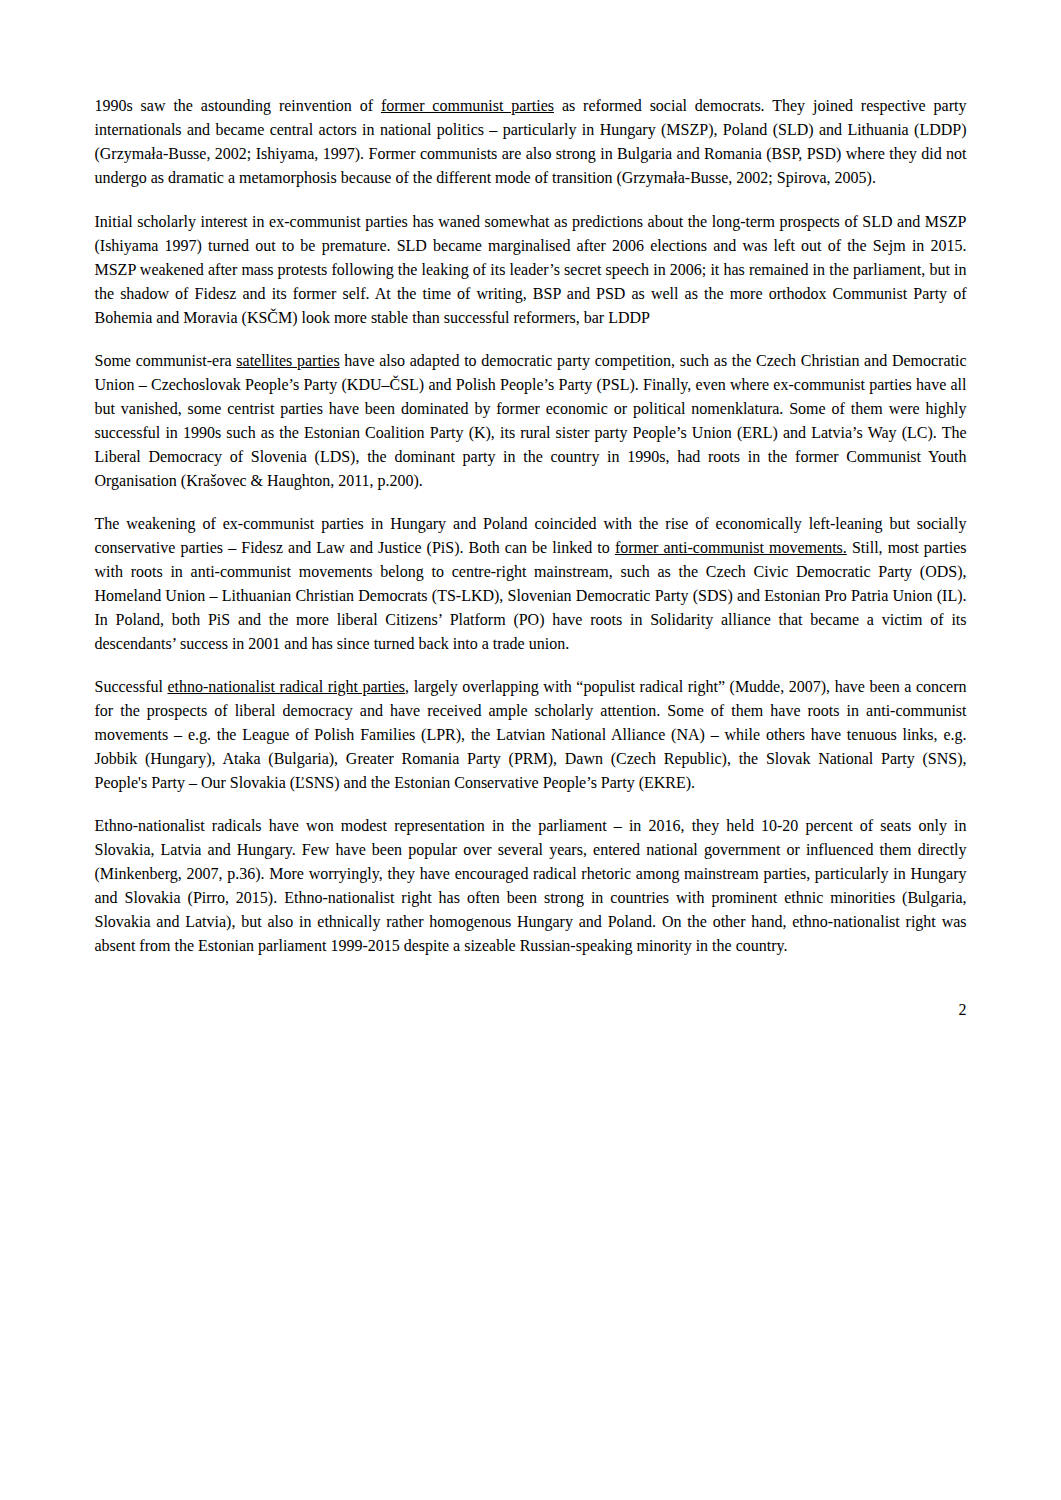1990s saw the astounding reinvention of former communist parties as reformed social democrats. They joined respective party internationals and became central actors in national politics – particularly in Hungary (MSZP), Poland (SLD) and Lithuania (LDDP) (Grzymała-Busse, 2002; Ishiyama, 1997). Former communists are also strong in Bulgaria and Romania (BSP, PSD) where they did not undergo as dramatic a metamorphosis because of the different mode of transition (Grzymała-Busse, 2002; Spirova, 2005).
Initial scholarly interest in ex-communist parties has waned somewhat as predictions about the long-term prospects of SLD and MSZP (Ishiyama 1997) turned out to be premature. SLD became marginalised after 2006 elections and was left out of the Sejm in 2015. MSZP weakened after mass protests following the leaking of its leader’s secret speech in 2006; it has remained in the parliament, but in the shadow of Fidesz and its former self. At the time of writing, BSP and PSD as well as the more orthodox Communist Party of Bohemia and Moravia (KSČM) look more stable than successful reformers, bar LDDP
Some communist-era satellites parties have also adapted to democratic party competition, such as the Czech Christian and Democratic Union – Czechoslovak People’s Party (KDU–ČSL) and Polish People’s Party (PSL). Finally, even where ex-communist parties have all but vanished, some centrist parties have been dominated by former economic or political nomenklatura. Some of them were highly successful in 1990s such as the Estonian Coalition Party (K), its rural sister party People’s Union (ERL) and Latvia’s Way (LC). The Liberal Democracy of Slovenia (LDS), the dominant party in the country in 1990s, had roots in the former Communist Youth Organisation (Krašovec & Haughton, 2011, p.200).
The weakening of ex-communist parties in Hungary and Poland coincided with the rise of economically left-leaning but socially conservative parties – Fidesz and Law and Justice (PiS). Both can be linked to former anti-communist movements. Still, most parties with roots in anti-communist movements belong to centre-right mainstream, such as the Czech Civic Democratic Party (ODS), Homeland Union – Lithuanian Christian Democrats (TS-LKD), Slovenian Democratic Party (SDS) and Estonian Pro Patria Union (IL). In Poland, both PiS and the more liberal Citizens’ Platform (PO) have roots in Solidarity alliance that became a victim of its descendants’ success in 2001 and has since turned back into a trade union.
Successful ethno-nationalist radical right parties, largely overlapping with “populist radical right” (Mudde, 2007), have been a concern for the prospects of liberal democracy and have received ample scholarly attention. Some of them have roots in anti-communist movements – e.g. the League of Polish Families (LPR), the Latvian National Alliance (NA) – while others have tenuous links, e.g. Jobbik (Hungary), Ataka (Bulgaria), Greater Romania Party (PRM), Dawn (Czech Republic), the Slovak National Party (SNS), People's Party – Our Slovakia (ĽSNS) and the Estonian Conservative People’s Party (EKRE).
Ethno-nationalist radicals have won modest representation in the parliament – in 2016, they held 10-20 percent of seats only in Slovakia, Latvia and Hungary. Few have been popular over several years, entered national government or influenced them directly (Minkenberg, 2007, p.36). More worryingly, they have encouraged radical rhetoric among mainstream parties, particularly in Hungary and Slovakia (Pirro, 2015). Ethno-nationalist right has often been strong in countries with prominent ethnic minorities (Bulgaria, Slovakia and Latvia), but also in ethnically rather homogenous Hungary and Poland. On the other hand, ethno-nationalist right was absent from the Estonian parliament 1999-2015 despite a sizeable Russian-speaking minority in the country.
2